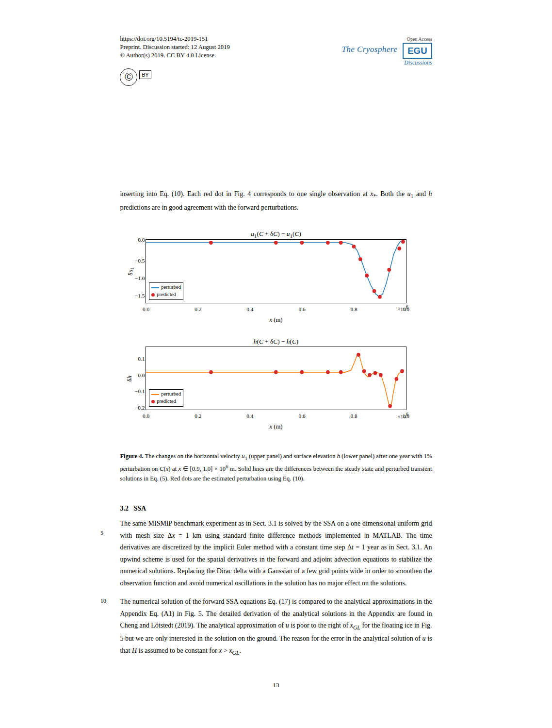https://doi.org/10.5194/tc-2019-151
Preprint. Discussion started: 12 August 2019
© Author(s) 2019. CC BY 4.0 License.
Ⓒ BY
Open Access
The Cryosphere EGU
Discussions
inserting into Eq. (10). Each red dot in Fig. 4 corresponds to one single observation at x*. Both the u1 and h predictions are in good agreement with the forward perturbations.
u1(C + δC) − u1(C)
δu1 0.0 −0.5 −1.0 −1.5
perturbed
predicted
0.0 0.2 0.4 0.6 0.8 1.0 ×106
x (m)
h(C + δC) − h(C)
δh 0.1 0.0 −0.1 −0.2
perturbed
predicted
0.0 0.2 0.4 0.6 0.8 1.0 ×106
x (m)
Figure 4. The changes on the horizontal velocity u1 (upper panel) and surface elevation h (lower panel) after one year with 1% perturbation on C(x) at x ∈ [0.9, 1.0] × 106 m. Solid lines are the differences between the steady state and perturbed transient solutions in Eq. (5). Red dots are the estimated perturbation using Eq. (10).
3.2 SSA
The same MISMIP benchmark experiment as in Sect. 3.1 is solved by the SSA on a one dimensional uniform grid with mesh 5 size Δx = 1 km using standard finite difference methods implemented in MATLAB. The time derivatives are discretized by the implicit Euler method with a constant time step Δt = 1 year as in Sect. 3.1. An upwind scheme is used for the spatial derivatives in the forward and adjoint advection equations to stabilize the numerical solutions. Replacing the Dirac delta with a Gaussian of a few grid points wide in order to smoothen the observation function and avoid numerical oscillations in the solution has no major effect on the solutions.
10 The numerical solution of the forward SSA equations Eq. (17) is compared to the analytical approximations in the Appendix Eq. (A1) in Fig. 5. The detailed derivation of the analytical solutions in the Appendix are found in Cheng and Lötstedt (2019). The analytical approximation of u is poor to the right of xGL for the floating ice in Fig. 5 but we are only interested in the solution on the ground. The reason for the error in the analytical solution of u is that H is assumed to be constant for x > xGL.
13